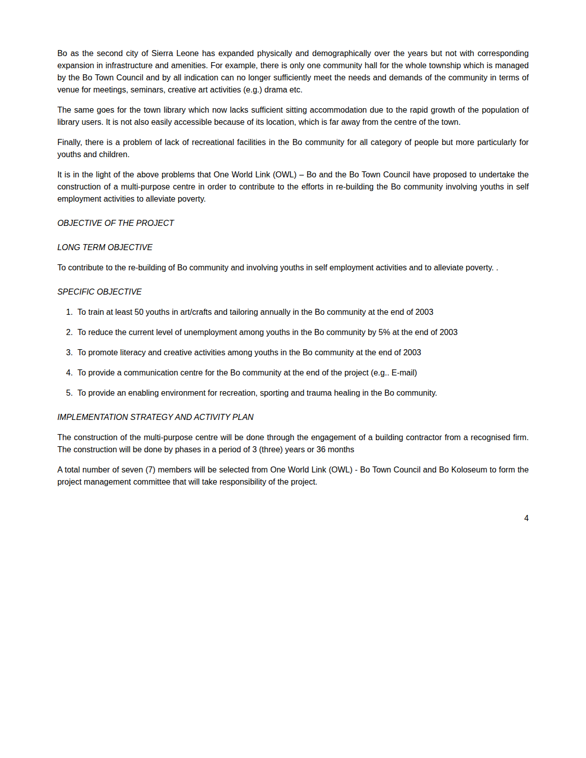Bo as the second city of Sierra Leone has expanded physically and demographically over the years but not with corresponding expansion in infrastructure and amenities. For example, there is only one community hall for the whole township which is managed by the Bo Town Council and by all indication can no longer sufficiently meet the needs and demands of the community in terms of venue for meetings, seminars, creative art activities (e.g.) drama etc.
The same goes for the town library which now lacks sufficient sitting accommodation due to the rapid growth of the population of library users. It is not also easily accessible because of its location, which is far away from the centre of the town.
Finally, there is a problem of lack of recreational facilities in the Bo community for all category of people but more particularly for youths and children.
It is in the light of the above problems that One World Link (OWL) – Bo and the Bo Town Council have proposed to undertake the construction of a multi-purpose centre in order to contribute to the efforts in re-building the Bo community involving youths in self employment activities to alleviate poverty.
OBJECTIVE OF THE PROJECT
LONG TERM OBJECTIVE
To contribute to the re-building of Bo community and involving youths in self employment activities and to alleviate poverty. .
SPECIFIC OBJECTIVE
To train at least 50 youths in art/crafts and tailoring annually in the Bo community at the end of 2003
To reduce the current level of unemployment among youths in the Bo community by 5% at the end of 2003
To promote literacy and creative activities among youths in the Bo community at the end of 2003
To provide a communication centre for the Bo community at the end of the project (e.g.. E-mail)
To provide an enabling environment for recreation, sporting and trauma healing in the Bo community.
IMPLEMENTATION STRATEGY AND ACTIVITY PLAN
The construction of the multi-purpose centre will be done through the engagement of a building contractor from a recognised firm. The construction will be done by phases in a period of 3 (three) years or 36 months
A total number of seven (7) members will be selected from One World Link (OWL) - Bo Town Council and Bo Koloseum to form the project management committee that will take responsibility of the project.
4